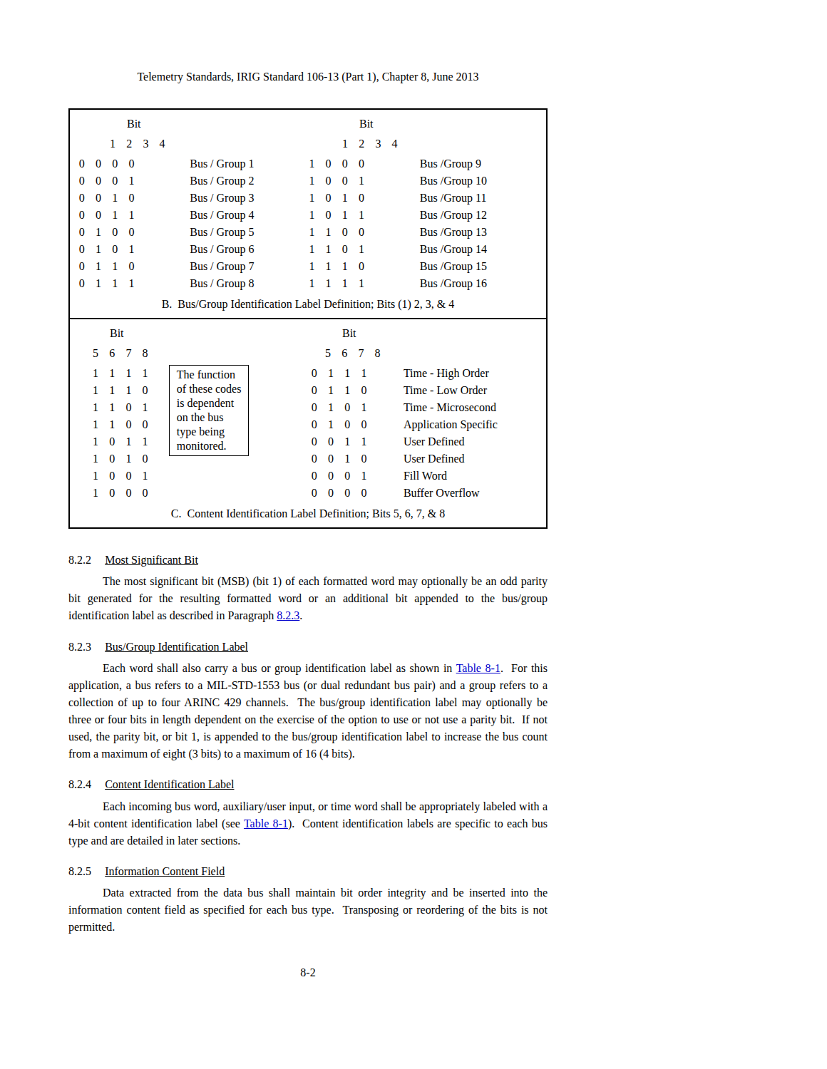Telemetry Standards, IRIG Standard 106-13 (Part 1), Chapter 8, June 2013
Bit
Bit
1 2 3 4
1 2 3 4
| 0 0 0 0 | Bus / Group 1 | 1 0 0 0 | Bus /Group 9 |
| 0 0 0 1 | Bus / Group 2 | 1 0 0 1 | Bus /Group 10 |
| 0 0 1 0 | Bus / Group 3 | 1 0 1 0 | Bus /Group 11 |
| 0 0 1 1 | Bus / Group 4 | 1 0 1 1 | Bus /Group 12 |
| 0 1 0 0 | Bus / Group 5 | 1 1 0 0 | Bus /Group 13 |
| 0 1 0 1 | Bus / Group 6 | 1 1 0 1 | Bus /Group 14 |
| 0 1 1 0 | Bus / Group 7 | 1 1 1 0 | Bus /Group 15 |
| 0 1 1 1 | Bus / Group 8 | 1 1 1 1 | Bus /Group 16 |
B. Bus/Group Identification Label Definition; Bits (1) 2, 3, & 4
Bit
Bit
5 6 7 8
5 6 7 8
1 1 1 1
1 1 1 0
1 1 0 1
1 1 0 0
1 0 1 1
1 0 1 0
1 0 0 1
1 0 0 0
The function
of these codes
is dependent
on the bus
type being
monitored.
| 0 1 1 1 | Time - High Order |
| 0 1 1 0 | Time - Low Order |
| 0 1 0 1 | Time - Microsecond |
| 0 1 0 0 | Application Specific |
| 0 0 1 1 | User Defined |
| 0 0 1 0 | User Defined |
| 0 0 0 1 | Fill Word |
| 0 0 0 0 | Buffer Overflow |
C. Content Identification Label Definition; Bits 5, 6, 7, & 8
8.2.2 Most Significant Bit
The most significant bit (MSB) (bit 1) of each formatted word may optionally be an odd parity bit generated for the resulting formatted word or an additional bit appended to the bus/group identification label as described in Paragraph 8.2.3.
8.2.3 Bus/Group Identification Label
Each word shall also carry a bus or group identification label as shown in Table 8-1. For this application, a bus refers to a MIL-STD-1553 bus (or dual redundant bus pair) and a group refers to a collection of up to four ARINC 429 channels. The bus/group identification label may optionally be three or four bits in length dependent on the exercise of the option to use or not use a parity bit. If not used, the parity bit, or bit 1, is appended to the bus/group identification label to increase the bus count from a maximum of eight (3 bits) to a maximum of 16 (4 bits).
8.2.4 Content Identification Label
Each incoming bus word, auxiliary/user input, or time word shall be appropriately labeled with a 4-bit content identification label (see Table 8-1). Content identification labels are specific to each bus type and are detailed in later sections.
8.2.5 Information Content Field
Data extracted from the data bus shall maintain bit order integrity and be inserted into the information content field as specified for each bus type. Transposing or reordering of the bits is not permitted.
8-2